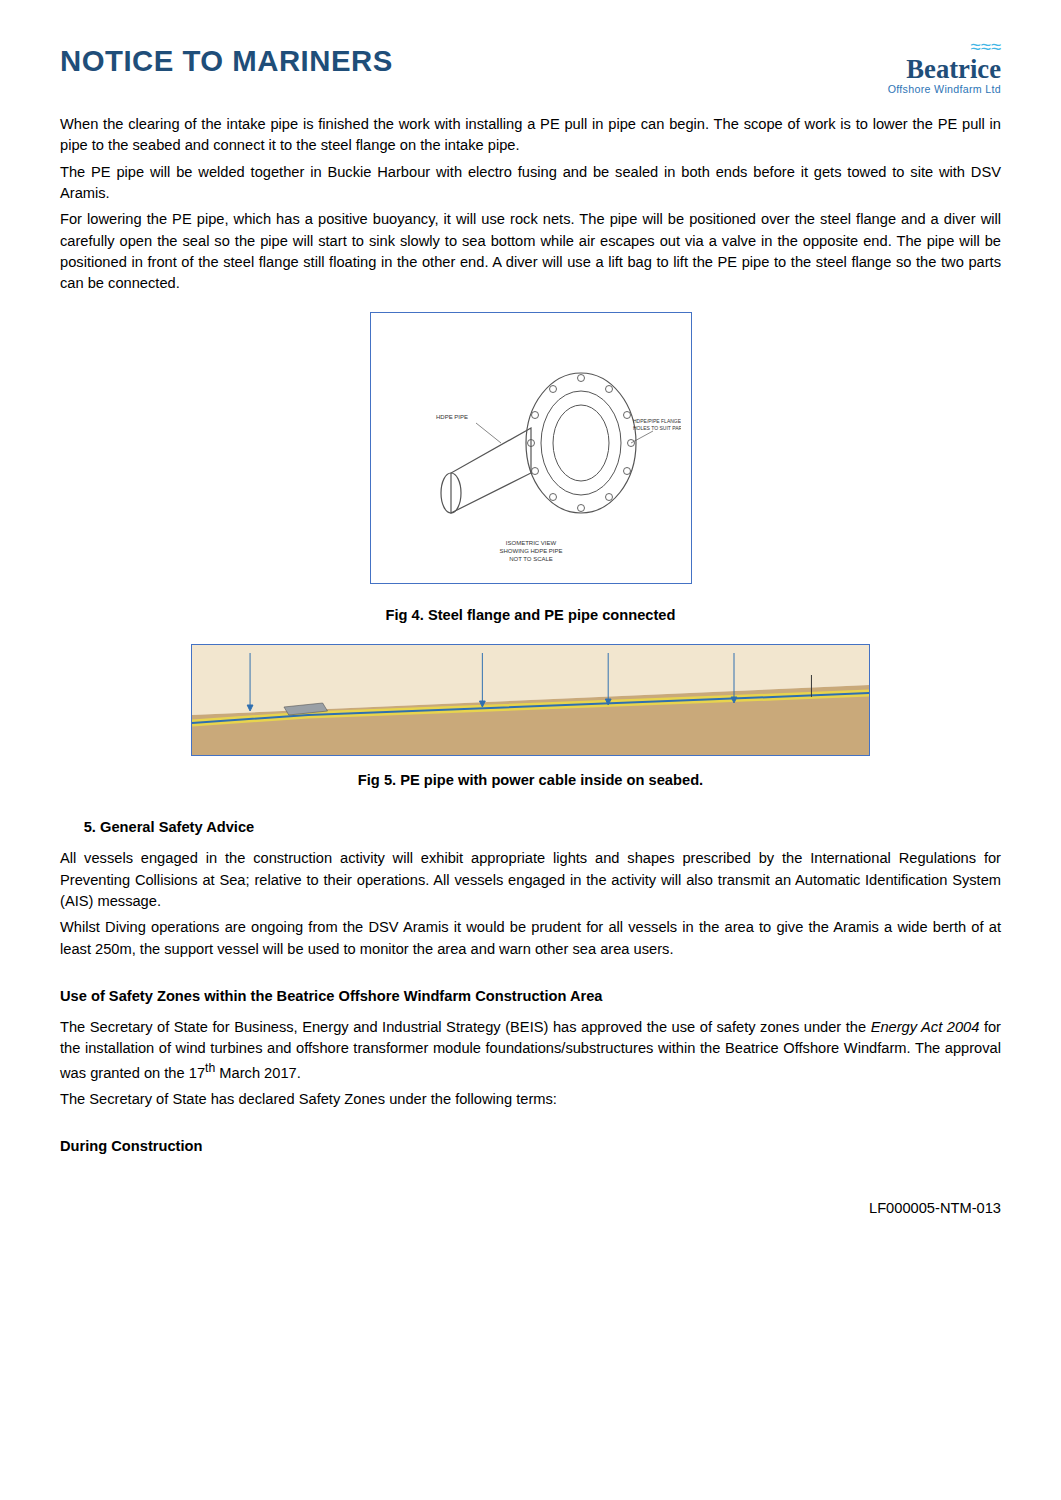NOTICE TO MARINERS
≈≈≈
Beatrice
Offshore Windfarm Ltd
When the clearing of the intake pipe is finished the work with installing a PE pull in pipe can begin. The scope of work is to lower the PE pull in pipe to the seabed and connect it to the steel flange on the intake pipe.
The PE pipe will be welded together in Buckie Harbour with electro fusing and be sealed in both ends before it gets towed to site with DSV Aramis.
For lowering the PE pipe, which has a positive buoyancy, it will use rock nets. The pipe will be positioned over the steel flange and a diver will carefully open the seal so the pipe will start to sink slowly to sea bottom while air escapes out via a valve in the opposite end. The pipe will be positioned in front of the steel flange still floating in the other end. A diver will use a lift bag to lift the PE pipe to the steel flange so the two parts can be connected.
HDPE PIPE HDPE/PIPE FLANGE BOLT HOLES TO SUIT PART 'BIM-112' ISOMETRIC VIEW SHOWING HDPE PIPE NOT TO SCALE
Fig 4. Steel flange and PE pipe connected
Fig 5. PE pipe with power cable inside on seabed.
General Safety Advice
All vessels engaged in the construction activity will exhibit appropriate lights and shapes prescribed by the International Regulations for Preventing Collisions at Sea; relative to their operations. All vessels engaged in the activity will also transmit an Automatic Identification System (AIS) message.
Whilst Diving operations are ongoing from the DSV Aramis it would be prudent for all vessels in the area to give the Aramis a wide berth of at least 250m, the support vessel will be used to monitor the area and warn other sea area users.
Use of Safety Zones within the Beatrice Offshore Windfarm Construction Area
The Secretary of State for Business, Energy and Industrial Strategy (BEIS) has approved the use of safety zones under the Energy Act 2004 for the installation of wind turbines and offshore transformer module foundations/substructures within the Beatrice Offshore Windfarm. The approval was granted on the 17th March 2017.
The Secretary of State has declared Safety Zones under the following terms:
During Construction
LF000005-NTM-013